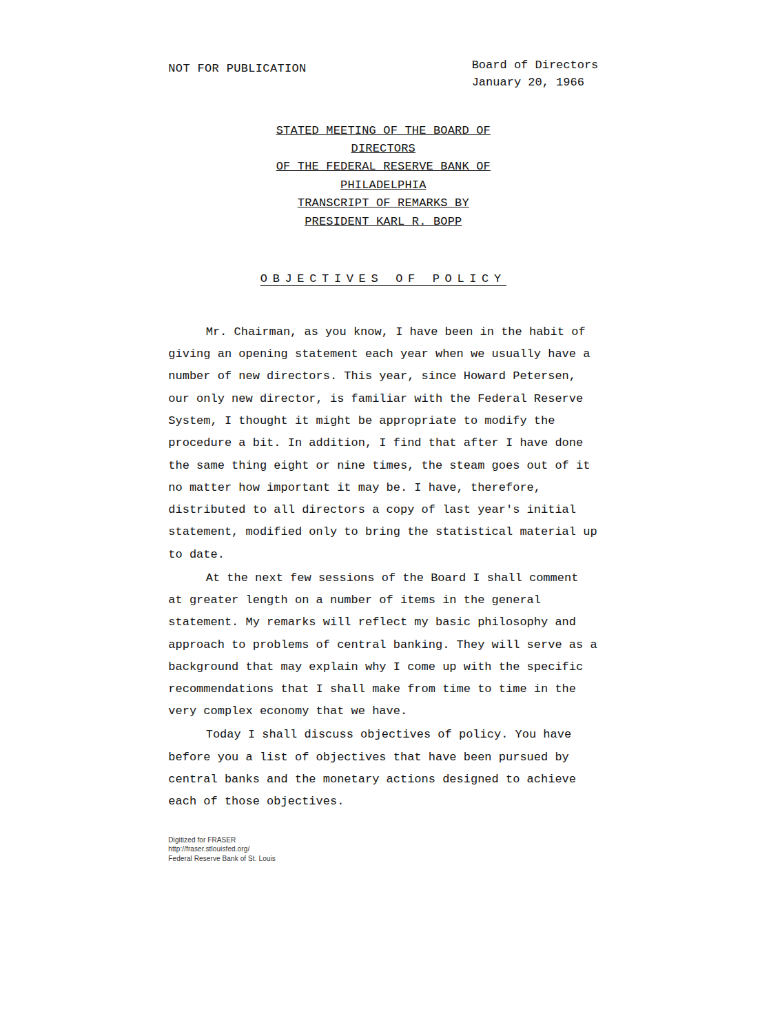Not for Publication
Board of Directors
January 20, 1966
Stated Meeting of the Board of Directors of the Federal Reserve Bank of Philadelphia Transcript of Remarks by President Karl R. Bopp
OBJECTIVES OF POLICY
Mr. Chairman, as you know, I have been in the habit of giving an opening statement each year when we usually have a number of new directors. This year, since Howard Petersen, our only new director, is familiar with the Federal Reserve System, I thought it might be appropriate to modify the procedure a bit. In addition, I find that after I have done the same thing eight or nine times, the steam goes out of it no matter how important it may be. I have, therefore, distributed to all directors a copy of last year's initial statement, modified only to bring the statistical material up to date.
At the next few sessions of the Board I shall comment at greater length on a number of items in the general statement. My remarks will reflect my basic philosophy and approach to problems of central banking. They will serve as a background that may explain why I come up with the specific recommendations that I shall make from time to time in the very complex economy that we have.
Today I shall discuss objectives of policy. You have before you a list of objectives that have been pursued by central banks and the monetary actions designed to achieve each of those objectives.
Digitized for FRASER
http://fraser.stlouisfed.org/
Federal Reserve Bank of St. Louis